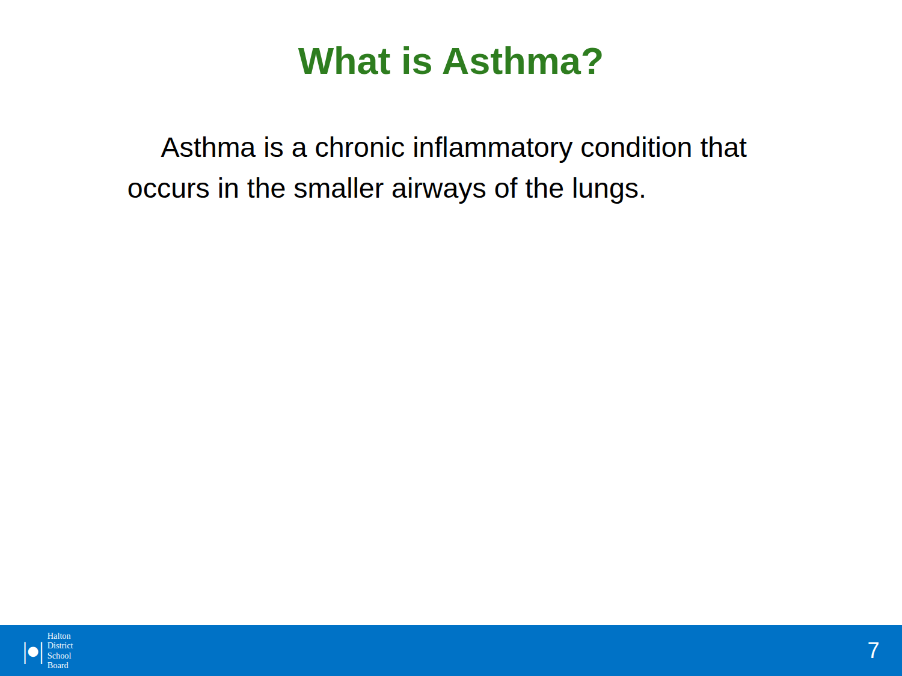What is Asthma?
Asthma is a chronic inflammatory condition that occurs in the smaller airways of the lungs.
|●| Halton
District
School
Board
7